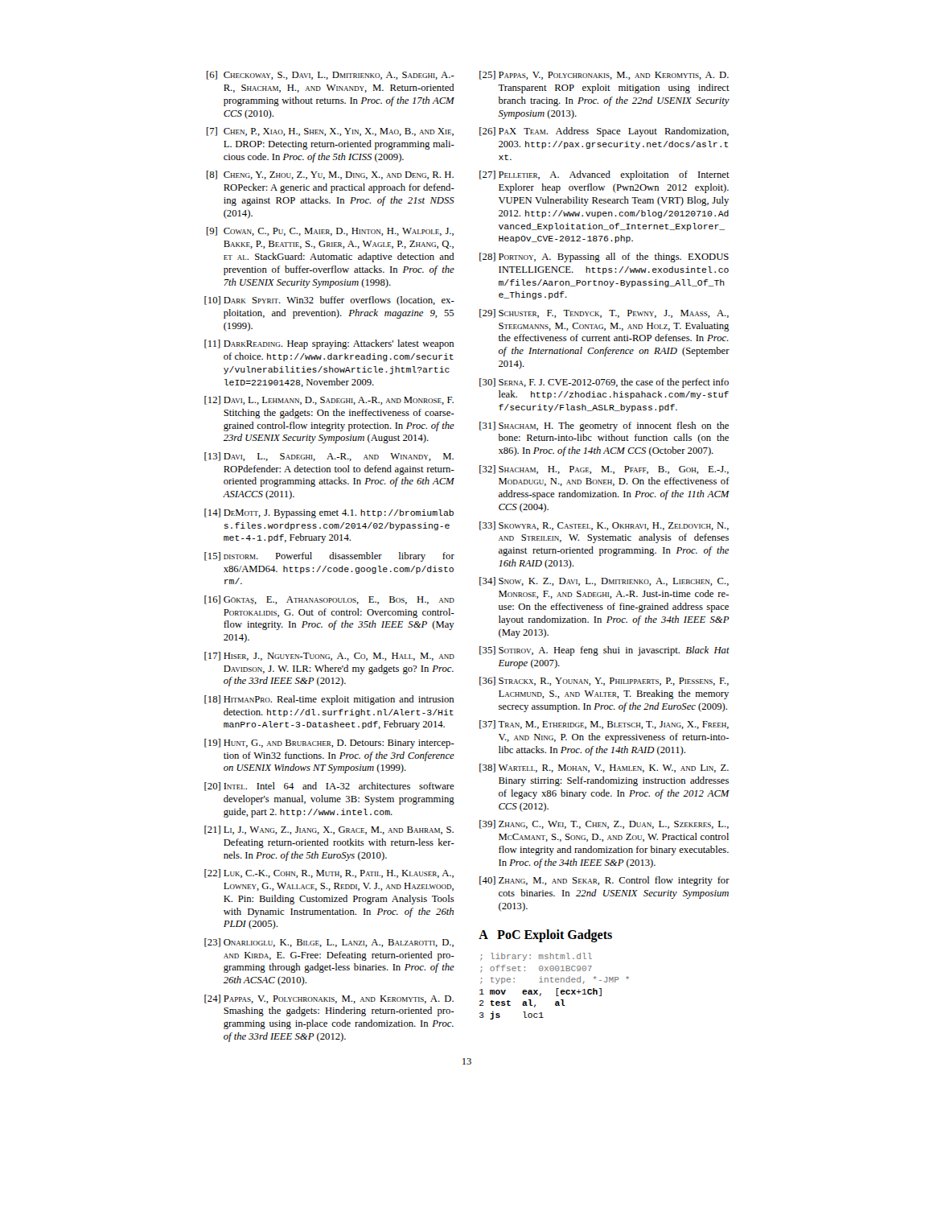[6] Checkoway, S., Davi, L., Dmitrienko, A., Sadeghi, A.-R., Shacham, H., and Winandy, M. Return-oriented programming without returns. In Proc. of the 17th ACM CCS (2010).
[7] Chen, P., Xiao, H., Shen, X., Yin, X., Mao, B., and Xie, L. DROP: Detecting return-oriented programming malicious code. In Proc. of the 5th ICISS (2009).
[8] Cheng, Y., Zhou, Z., Yu, M., Ding, X., and Deng, R. H. ROPecker: A generic and practical approach for defending against ROP attacks. In Proc. of the 21st NDSS (2014).
[9] Cowan, C., Pu, C., Maier, D., Hinton, H., Walpole, J., Bakke, P., Beattie, S., Grier, A., Wagle, P., Zhang, Q., et al. StackGuard: Automatic adaptive detection and prevention of buffer-overflow attacks. In Proc. of the 7th USENIX Security Symposium (1998).
[10] Dark Spyrit. Win32 buffer overflows (location, exploitation, and prevention). Phrack magazine 9, 55 (1999).
[11] DarkReading. Heap spraying: Attackers' latest weapon of choice. http://www.darkreading.com/security/vulnerabilities/showArticle.jhtml?articleID=221901428, November 2009.
[12] Davi, L., Lehmann, D., Sadeghi, A.-R., and Monrose, F. Stitching the gadgets: On the ineffectiveness of coarse-grained control-flow integrity protection. In Proc. of the 23rd USENIX Security Symposium (August 2014).
[13] Davi, L., Sadeghi, A.-R., and Winandy, M. ROPdefender: A detection tool to defend against return-oriented programming attacks. In Proc. of the 6th ACM ASIACCS (2011).
[14] DeMott, J. Bypassing emet 4.1. http://bromiumlabs.files.wordpress.com/2014/02/bypassing-emet-4-1.pdf, February 2014.
[15] distorm. Powerful disassembler library for x86/AMD64. https://code.google.com/p/distorm/.
[16] Göktaş, E., Athanasopoulos, E., Bos, H., and Portokalidis, G. Out of control: Overcoming control-flow integrity. In Proc. of the 35th IEEE S&P (May 2014).
[17] Hiser, J., Nguyen-Tuong, A., Co, M., Hall, M., and Davidson, J. W. ILR: Where'd my gadgets go? In Proc. of the 33rd IEEE S&P (2012).
[18] HitmanPro. Real-time exploit mitigation and intrusion detection. http://dl.surfright.nl/Alert-3/HitmanPro-Alert-3-Datasheet.pdf, February 2014.
[19] Hunt, G., and Brubacher, D. Detours: Binary interception of Win32 functions. In Proc. of the 3rd Conference on USENIX Windows NT Symposium (1999).
[20] Intel. Intel 64 and IA-32 architectures software developer's manual, volume 3B: System programming guide, part 2. http://www.intel.com.
[21] Li, J., Wang, Z., Jiang, X., Grace, M., and Bahram, S. Defeating return-oriented rootkits with return-less kernels. In Proc. of the 5th EuroSys (2010).
[22] Luk, C.-K., Cohn, R., Muth, R., Patil, H., Klauser, A., Lowney, G., Wallace, S., Reddi, V. J., and Hazelwood, K. Pin: Building Customized Program Analysis Tools with Dynamic Instrumentation. In Proc. of the 26th PLDI (2005).
[23] Onarlioglu, K., Bilge, L., Lanzi, A., Balzarotti, D., and Kirda, E. G-Free: Defeating return-oriented programming through gadget-less binaries. In Proc. of the 26th ACSAC (2010).
[24] Pappas, V., Polychronakis, M., and Keromytis, A. D. Smashing the gadgets: Hindering return-oriented programming using in-place code randomization. In Proc. of the 33rd IEEE S&P (2012).
[25] Pappas, V., Polychronakis, M., and Keromytis, A. D. Transparent ROP exploit mitigation using indirect branch tracing. In Proc. of the 22nd USENIX Security Symposium (2013).
[26] PaX Team. Address Space Layout Randomization, 2003. http://pax.grsecurity.net/docs/aslr.txt.
[27] Pelletier, A. Advanced exploitation of Internet Explorer heap overflow (Pwn2Own 2012 exploit). VUPEN Vulnerability Research Team (VRT) Blog, July 2012. http://www.vupen.com/blog/20120710.Advanced_Exploitation_of_Internet_Explorer_HeapOv_CVE-2012-1876.php.
[28] Portnoy, A. Bypassing all of the things. EXODUS INTELLIGENCE. https://www.exodusintel.com/files/Aaron_Portnoy-Bypassing_All_Of_The_Things.pdf.
[29] Schuster, F., Tendyck, T., Pewny, J., Maass, A., Steegmanns, M., Contag, M., and Holz, T. Evaluating the effectiveness of current anti-ROP defenses. In Proc. of the International Conference on RAID (September 2014).
[30] Serna, F. J. CVE-2012-0769, the case of the perfect info leak. http://zhodiac.hispahack.com/my-stuff/security/Flash_ASLR_bypass.pdf.
[31] Shacham, H. The geometry of innocent flesh on the bone: Return-into-libc without function calls (on the x86). In Proc. of the 14th ACM CCS (October 2007).
[32] Shacham, H., Page, M., Pfaff, B., Goh, E.-J., Modadugu, N., and Boneh, D. On the effectiveness of address-space randomization. In Proc. of the 11th ACM CCS (2004).
[33] Skowyra, R., Casteel, K., Okhravi, H., Zeldovich, N., and Streilein, W. Systematic analysis of defenses against return-oriented programming. In Proc. of the 16th RAID (2013).
[34] Snow, K. Z., Davi, L., Dmitrienko, A., Liebchen, C., Monrose, F., and Sadeghi, A.-R. Just-in-time code reuse: On the effectiveness of fine-grained address space layout randomization. In Proc. of the 34th IEEE S&P (May 2013).
[35] Sotirov, A. Heap feng shui in javascript. Black Hat Europe (2007).
[36] Strackx, R., Younan, Y., Philippaerts, P., Piessens, F., Lachmund, S., and Walter, T. Breaking the memory secrecy assumption. In Proc. of the 2nd EuroSec (2009).
[37] Tran, M., Etheridge, M., Bletsch, T., Jiang, X., Freeh, V., and Ning, P. On the expressiveness of return-into-libc attacks. In Proc. of the 14th RAID (2011).
[38] Wartell, R., Mohan, V., Hamlen, K. W., and Lin, Z. Binary stirring: Self-randomizing instruction addresses of legacy x86 binary code. In Proc. of the 2012 ACM CCS (2012).
[39] Zhang, C., Wei, T., Chen, Z., Duan, L., Szekeres, L., McCamant, S., Song, D., and Zou, W. Practical control flow integrity and randomization for binary executables. In Proc. of the 34th IEEE S&P (2013).
[40] Zhang, M., and Sekar, R. Control flow integrity for cots binaries. In 22nd USENIX Security Symposium (2013).
APoC Exploit Gadgets
; library: mshtml.dll
; offset:  0x001BC907
; type:    intended, *-JMP *
1 mov   eax,  [ecx+1Ch]
2 test  al,   al
3 js    loc1
13